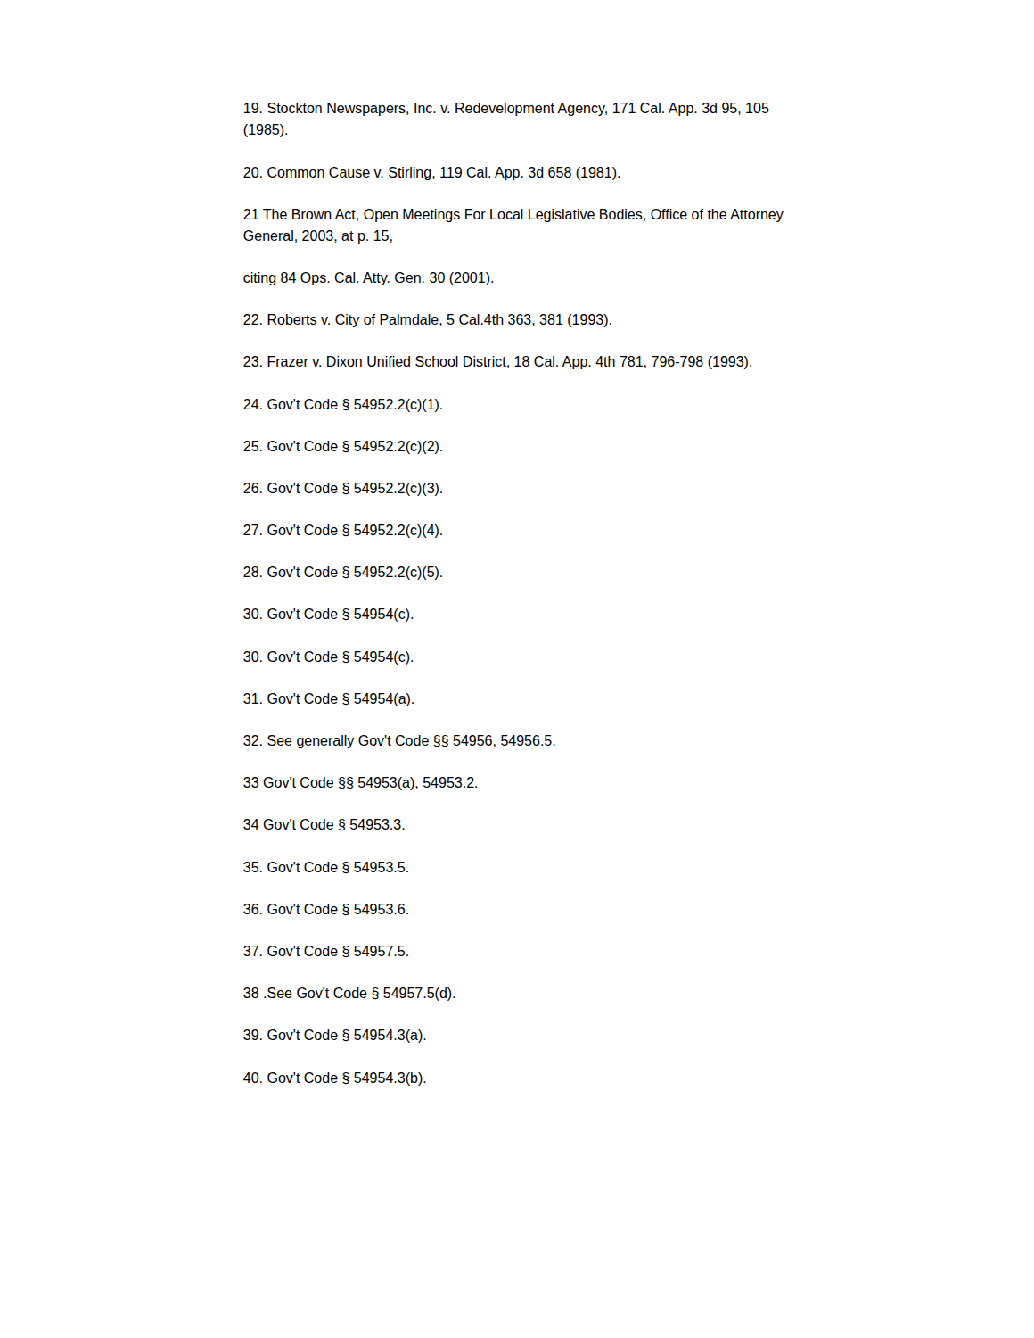19. Stockton Newspapers, Inc. v. Redevelopment Agency, 171 Cal. App. 3d 95, 105 (1985).
20. Common Cause v. Stirling, 119 Cal. App. 3d 658 (1981).
21 The Brown Act, Open Meetings For Local Legislative Bodies, Office of the Attorney General, 2003, at p. 15,
citing 84 Ops. Cal. Atty. Gen. 30 (2001).
22. Roberts v. City of Palmdale, 5 Cal.4th 363, 381 (1993).
23. Frazer v. Dixon Unified School District, 18 Cal. App. 4th 781, 796-798 (1993).
24. Gov't Code § 54952.2(c)(1).
25. Gov't Code § 54952.2(c)(2).
26. Gov't Code § 54952.2(c)(3).
27. Gov't Code § 54952.2(c)(4).
28. Gov't Code § 54952.2(c)(5).
30. Gov't Code § 54954(c).
30. Gov't Code § 54954(c).
31. Gov't Code § 54954(a).
32. See generally Gov't Code §§ 54956, 54956.5.
33 Gov't Code §§ 54953(a), 54953.2.
34 Gov't Code § 54953.3.
35. Gov't Code § 54953.5.
36. Gov't Code § 54953.6.
37. Gov't Code § 54957.5.
38 .See Gov't Code § 54957.5(d).
39. Gov't Code § 54954.3(a).
40. Gov't Code § 54954.3(b).